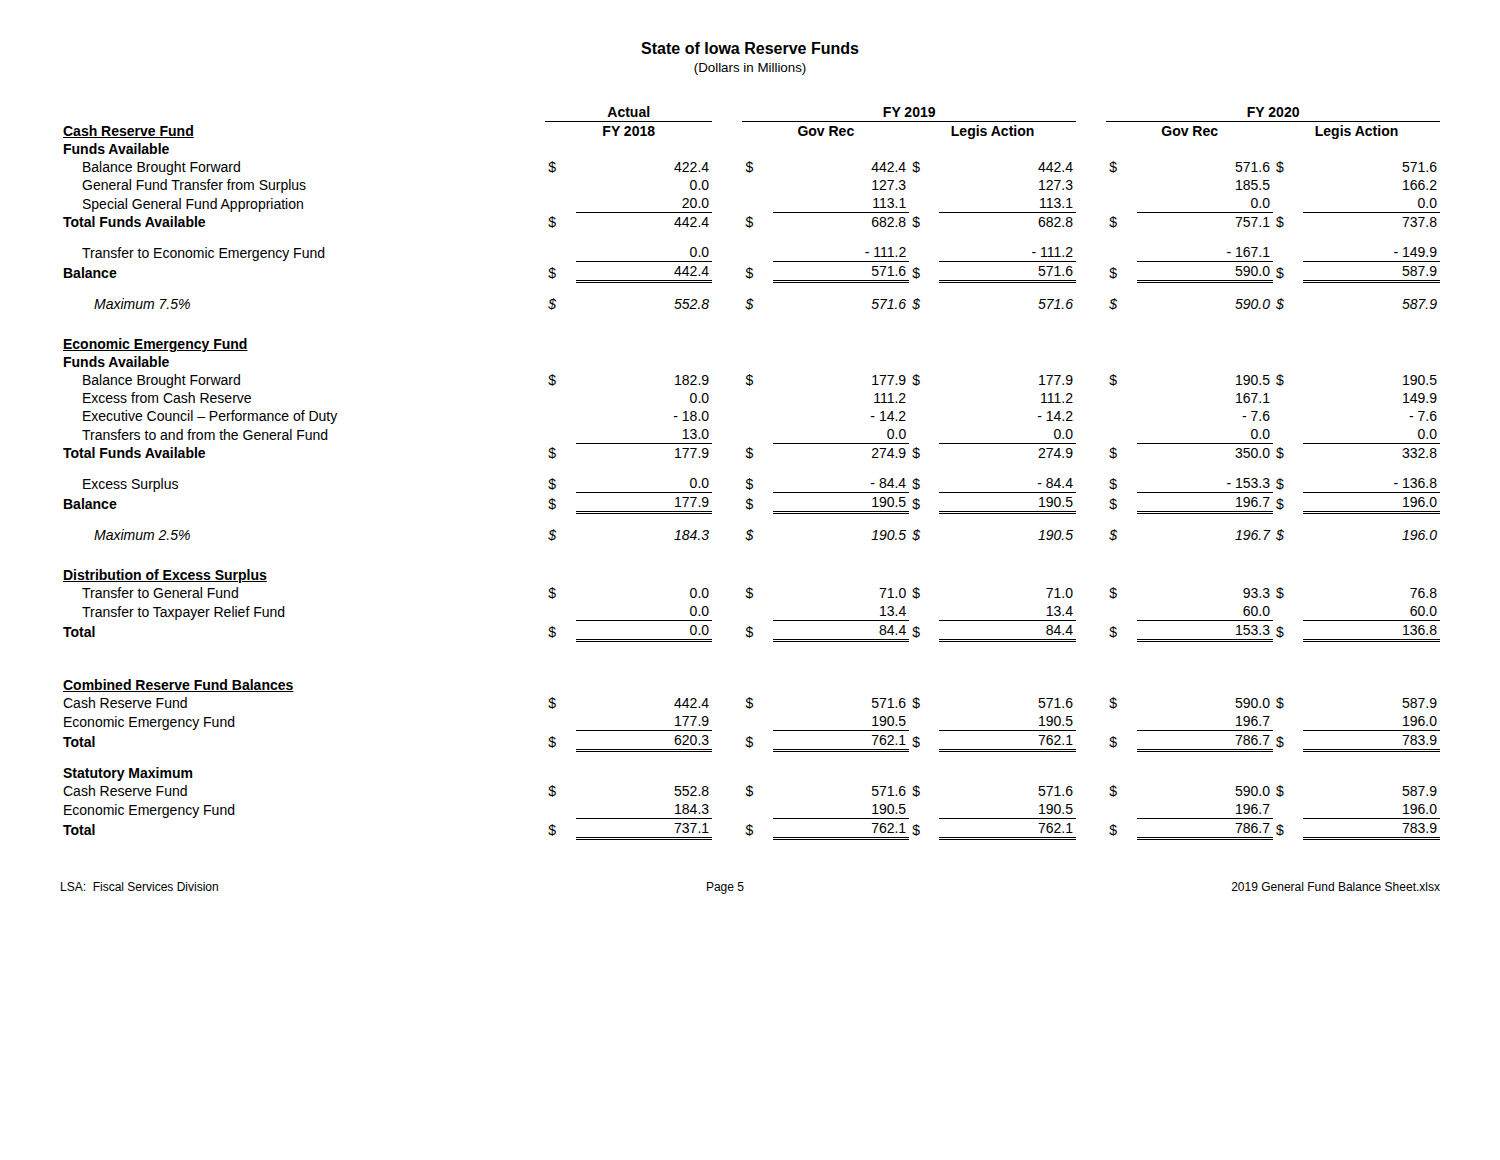State of Iowa Reserve Funds
(Dollars in Millions)
| | Actual | | FY 2019 | | FY 2020 |
| Cash Reserve Fund | FY 2018 | | Gov Rec | Legis Action | | Gov Rec | Legis Action |
| Funds Available | |
| Balance Brought Forward | $ | 422.4 | | $ | 442.4 | $ | 442.4 | | $ | 571.6 | $ | 571.6 |
| General Fund Transfer from Surplus | | 0.0 | | | 127.3 | | 127.3 | | | 185.5 | | 166.2 |
| Special General Fund Appropriation | | 20.0 | | | 113.1 | | 113.1 | | | 0.0 | | 0.0 |
| Total Funds Available | $ | 442.4 | | $ | 682.8 | $ | 682.8 | | $ | 757.1 | $ | 737.8 |
| Transfer to Economic Emergency Fund | | 0.0 | | | - 111.2 | | - 111.2 | | | - 167.1 | | - 149.9 |
| Balance | $ | 442.4 | | $ | 571.6 | $ | 571.6 | | $ | 590.0 | $ | 587.9 |
| Maximum 7.5% | $ | 552.8 | | $ | 571.6 | $ | 571.6 | | $ | 590.0 | $ | 587.9 |
| Economic Emergency Fund | |
| Funds Available | |
| Balance Brought Forward | $ | 182.9 | | $ | 177.9 | $ | 177.9 | | $ | 190.5 | $ | 190.5 |
| Excess from Cash Reserve | | 0.0 | | | 111.2 | | 111.2 | | | 167.1 | | 149.9 |
| Executive Council – Performance of Duty | | - 18.0 | | | - 14.2 | | - 14.2 | | | - 7.6 | | - 7.6 |
| Transfers to and from the General Fund | | 13.0 | | | 0.0 | | 0.0 | | | 0.0 | | 0.0 |
| Total Funds Available | $ | 177.9 | | $ | 274.9 | $ | 274.9 | | $ | 350.0 | $ | 332.8 |
| Excess Surplus | $ | 0.0 | | $ | - 84.4 | $ | - 84.4 | | $ | - 153.3 | $ | - 136.8 |
| Balance | $ | 177.9 | | $ | 190.5 | $ | 190.5 | | $ | 196.7 | $ | 196.0 |
| Maximum 2.5% | $ | 184.3 | | $ | 190.5 | $ | 190.5 | | $ | 196.7 | $ | 196.0 |
| Distribution of Excess Surplus | |
| Transfer to General Fund | $ | 0.0 | | $ | 71.0 | $ | 71.0 | | $ | 93.3 | $ | 76.8 |
| Transfer to Taxpayer Relief Fund | | 0.0 | | | 13.4 | | 13.4 | | | 60.0 | | 60.0 |
| Total | $ | 0.0 | | $ | 84.4 | $ | 84.4 | | $ | 153.3 | $ | 136.8 |
| Combined Reserve Fund Balances | |
| Cash Reserve Fund | $ | 442.4 | | $ | 571.6 | $ | 571.6 | | $ | 590.0 | $ | 587.9 |
| Economic Emergency Fund | | 177.9 | | | 190.5 | | 190.5 | | | 196.7 | | 196.0 |
| Total | $ | 620.3 | | $ | 762.1 | $ | 762.1 | | $ | 786.7 | $ | 783.9 |
| Statutory Maximum | |
| Cash Reserve Fund | $ | 552.8 | | $ | 571.6 | $ | 571.6 | | $ | 590.0 | $ | 587.9 |
| Economic Emergency Fund | | 184.3 | | | 190.5 | | 190.5 | | | 196.7 | | 196.0 |
| Total | $ | 737.1 | | $ | 762.1 | $ | 762.1 | | $ | 786.7 | $ | 783.9 |
LSA: Fiscal Services Division Page 5 2019 General Fund Balance Sheet.xlsx